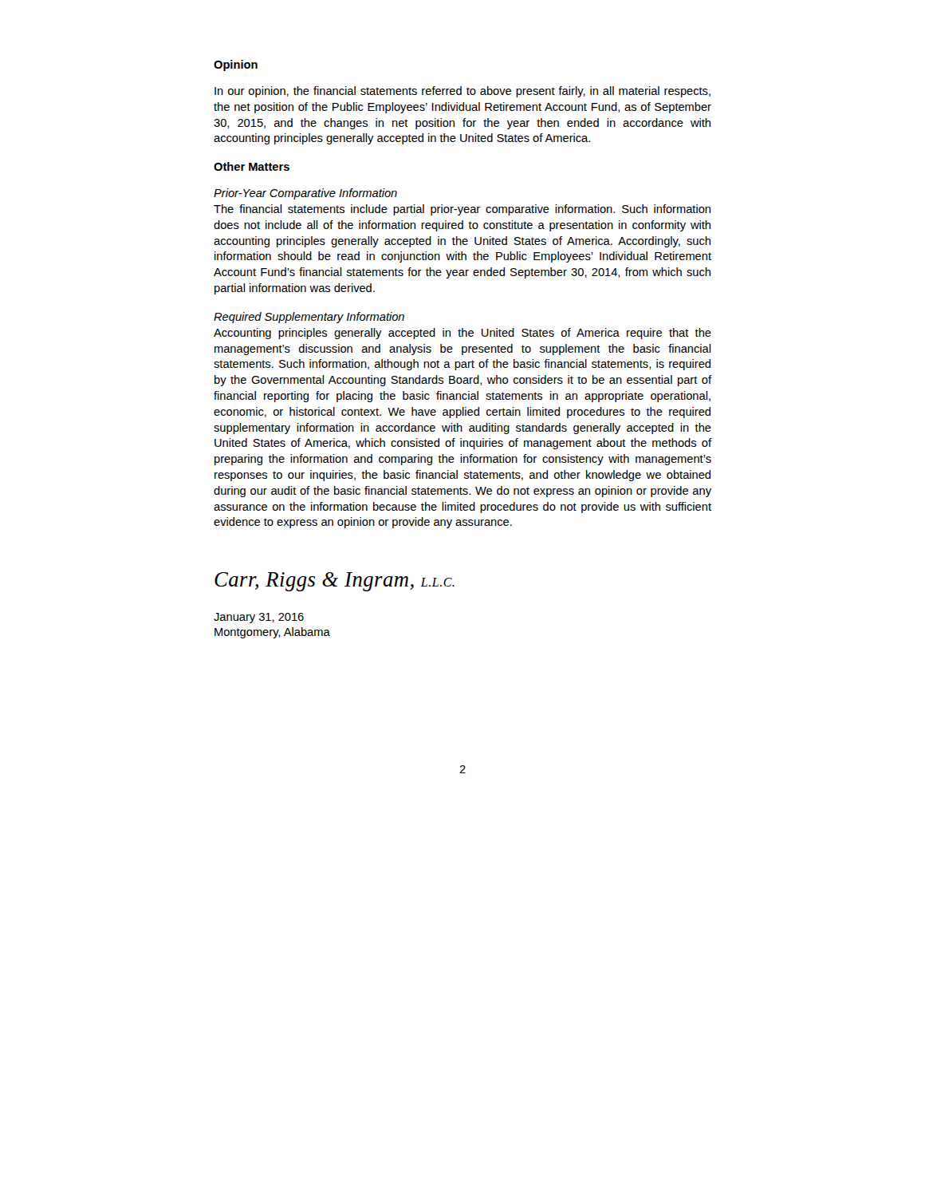Opinion
In our opinion, the financial statements referred to above present fairly, in all material respects, the net position of the Public Employees’ Individual Retirement Account Fund, as of September 30, 2015, and the changes in net position for the year then ended in accordance with accounting principles generally accepted in the United States of America.
Other Matters
Prior-Year Comparative Information
The financial statements include partial prior-year comparative information. Such information does not include all of the information required to constitute a presentation in conformity with accounting principles generally accepted in the United States of America. Accordingly, such information should be read in conjunction with the Public Employees’ Individual Retirement Account Fund’s financial statements for the year ended September 30, 2014, from which such partial information was derived.
Required Supplementary Information
Accounting principles generally accepted in the United States of America require that the management’s discussion and analysis be presented to supplement the basic financial statements. Such information, although not a part of the basic financial statements, is required by the Governmental Accounting Standards Board, who considers it to be an essential part of financial reporting for placing the basic financial statements in an appropriate operational, economic, or historical context. We have applied certain limited procedures to the required supplementary information in accordance with auditing standards generally accepted in the United States of America, which consisted of inquiries of management about the methods of preparing the information and comparing the information for consistency with management’s responses to our inquiries, the basic financial statements, and other knowledge we obtained during our audit of the basic financial statements. We do not express an opinion or provide any assurance on the information because the limited procedures do not provide us with sufficient evidence to express an opinion or provide any assurance.
Carr, Riggs & Ingram, L.L.C.
January 31, 2016
Montgomery, Alabama
2